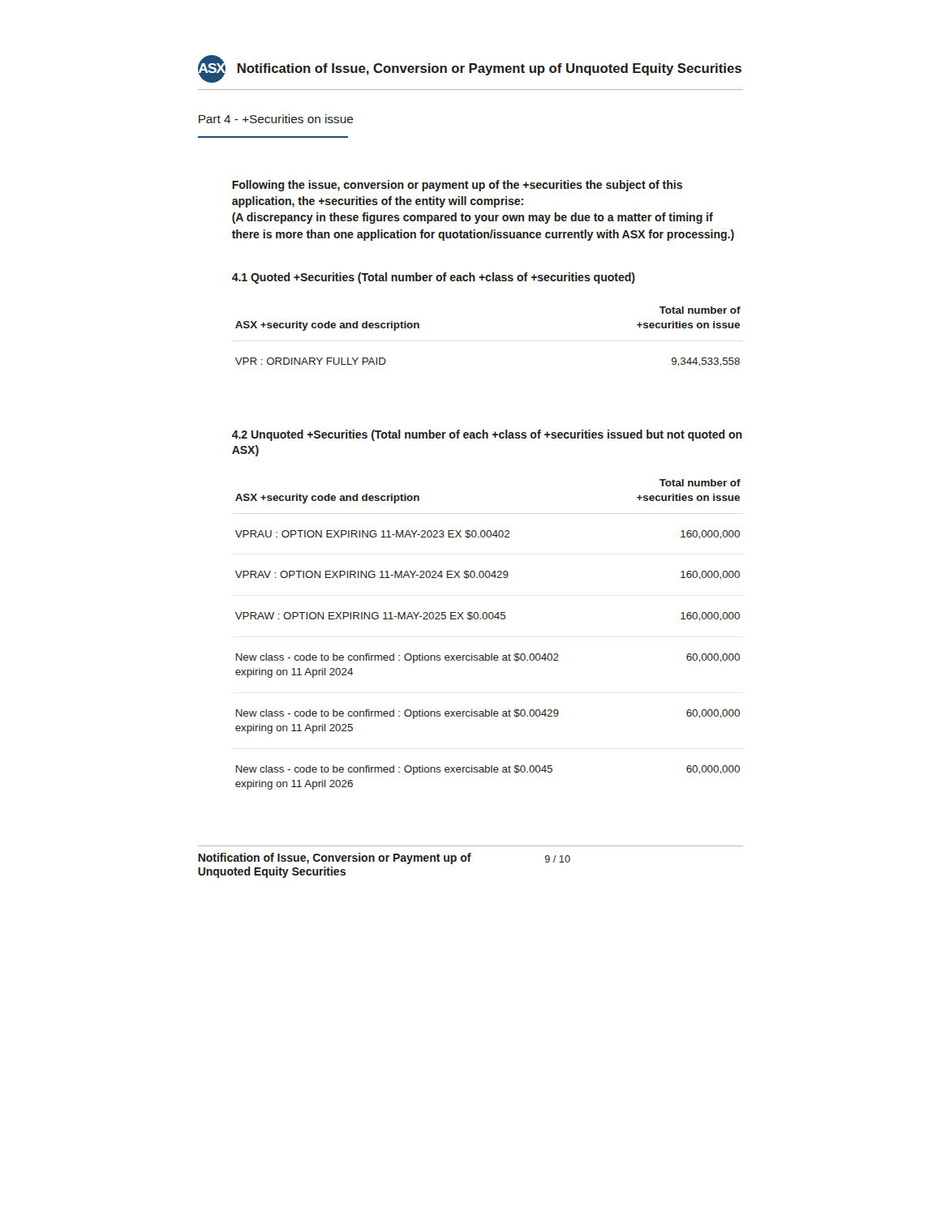ASX
Notification of Issue, Conversion or Payment up of Unquoted Equity Securities
Part 4 - +Securities on issue
Following the issue, conversion or payment up of the +securities the subject of this application, the +securities of the entity will comprise:
(A discrepancy in these figures compared to your own may be due to a matter of timing if there is more than one application for quotation/issuance currently with ASX for processing.)
4.1 Quoted +Securities (Total number of each +class of +securities quoted)
| ASX +security code and description | Total number of +securities on issue |
| --- | --- |
| VPR : ORDINARY FULLY PAID | 9,344,533,558 |
4.2 Unquoted +Securities (Total number of each +class of +securities issued but not quoted on ASX)
| ASX +security code and description | Total number of +securities on issue |
| --- | --- |
| VPRAU : OPTION EXPIRING 11-MAY-2023 EX $0.00402 | 160,000,000 |
| VPRAV : OPTION EXPIRING 11-MAY-2024 EX $0.00429 | 160,000,000 |
| VPRAW : OPTION EXPIRING 11-MAY-2025 EX $0.0045 | 160,000,000 |
| New class - code to be confirmed : Options exercisable at $0.00402 expiring on 11 April 2024 | 60,000,000 |
| New class - code to be confirmed : Options exercisable at $0.00429 expiring on 11 April 2025 | 60,000,000 |
| New class - code to be confirmed : Options exercisable at $0.0045 expiring on 11 April 2026 | 60,000,000 |
Notification of Issue, Conversion or Payment up of Unquoted Equity Securities
9 / 10